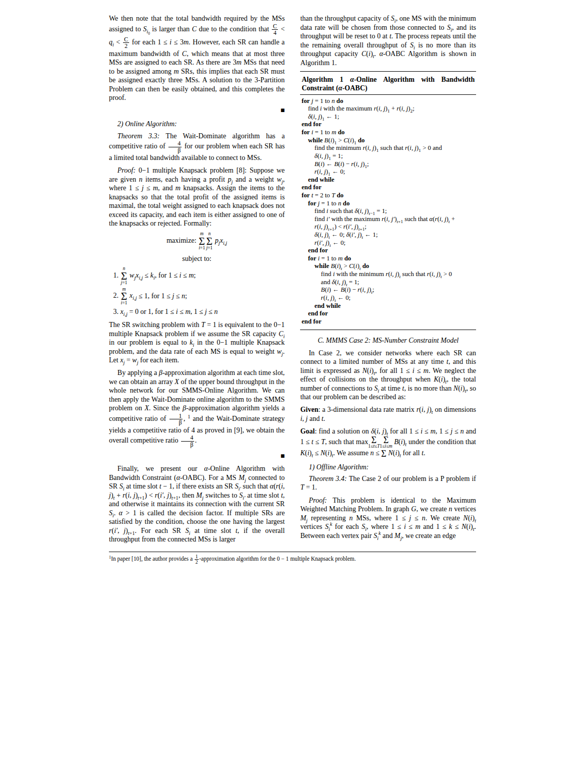We then note that the total bandwidth required by the MSs assigned to Si0 is larger than C due to the condition that C 4 < qi < C 2 for each 1 ≤ i ≤ 3m. However, each SR can handle a maximum bandwidth of C, which means that at most three MSs are assigned to each SR. As there are 3m MSs that need to be assigned among m SRs, this implies that each SR must be assigned exactly three MSs. A solution to the 3-Partition Problem can then be easily obtained, and this completes the proof.
2) Online Algorithm:
Theorem 3.3: The Wait-Dominate algorithm has a competitive ratio of 4 β for our problem when each SR has a limited total bandwidth available to connect to MSs.
Proof: 0−1 multiple Knapsack problem [8]: Suppose we are given n items, each having a profit pj and a weight wj, where 1 ≤ j ≤ m, and m knapsacks. Assign the items to the knapsacks so that the total profit of the assigned items is maximal, the total weight assigned to each knapsack does not exceed its capacity, and each item is either assigned to one of the knapsacks or rejected. Formally:
maximize: mΣi=1 nΣj=1 pjxi,j
subject to:
nΣj=1 wjxi,j ≤ ki, for 1 ≤ i ≤ m;
mΣi=1 xi,j ≤ 1, for 1 ≤ j ≤ n;
xi,j = 0 or 1, for 1 ≤ i ≤ m, 1 ≤ j ≤ n
The SR switching problem with T = 1 is equivalent to the 0−1 multiple Knapsack problem if we assume the SR capacity Ci in our problem is equal to ki in the 0−1 multiple Knapsack problem, and the data rate of each MS is equal to weight wj. Let xj = wj for each item.
By applying a β-approximation algorithm at each time slot, we can obtain an array X of the upper bound throughput in the whole network for our SMMS-Online Algorithm. We can then apply the Wait-Dominate online algorithm to the SMMS problem on X. Since the β-approximation algorithm yields a competitive ratio of 1 β, 1 and the Wait-Dominate strategy yields a competitive ratio of 4 as proved in [9], we obtain the overall competitive ratio 4 β.
Finally, we present our α-Online Algorithm with Bandwidth Constraint (α-OABC). For a MS Mj connected to SR Si at time slot t − 1, if there exists an SR Si′ such that α(r(i, j)t + r(i, j)t+1) < r(i′, j)t+1, then Mj switches to Si′ at time slot t, and otherwise it maintains its connection with the current SR Si. α > 1 is called the decision factor. If multiple SRs are satisfied by the condition, choose the one having the largest r(i′, j)t+1. For each SR Si at time slot t, if the overall throughput from the connected MSs is larger
than the throughput capacity of Si, one MS with the minimum data rate will be chosen from those connected to Si, and its throughput will be reset to 0 at t. The process repeats until the the remaining overall throughput of Si is no more than its throughput capacity C(i)t. α-OABC Algorithm is shown in Algorithm 1.
Algorithm 1 α-Online Algorithm with Bandwidth Constraint (α-OABC)
for j = 1 to n do
    find i with the maximum r(i, j)1 + r(i, j)2;
    δ(i, j)1 ← 1;
end for
for i = 1 to m do
    while B(i)1 > C(i)1 do
        find the minimum r(i, j)1 such that r(i, j)1 > 0 and
        δ(i, j)1 = 1;
        B(i) ← B(i) − r(i, j)1;
        r(i, j)1 ← 0;
    end while
end for
for t = 2 to T do
    for j = 1 to n do
        find i such that δ(i, j)t−1 = 1;
        find i′ with the maximum r(i, j′)t+1 such that α(r(i, j)t +
        r(i, j)t+1) < r(i′, j)t+1;
        δ(i, j)t ← 0; δ(i′, j)t ← 1;
        r(i′, j)t ← 0;
    end for
    for i = 1 to m do
        while B(i)t > C(i)t do
            find i with the minimum r(i, j)t such that r(i, j)t > 0
            and δ(i, j)t = 1;
            B(i) ← B(i) − r(i, j)t;
            r(i, j)t ← 0;
        end while
    end for
end for
C. MMMS Case 2: MS-Number Constraint Model
In Case 2, we consider networks where each SR can connect to a limited number of MSs at any time t, and this limit is expressed as N(i)t, for all 1 ≤ i ≤ m. We neglect the effect of collisions on the throughput when K(i)t, the total number of connections to Si at time t, is no more than N(i)t, so that our problem can be described as:
Given: a 3-dimensional data rate matrix r(i, j)t on dimensions i, j and t.
Goal: find a solution on δ(i, j)t for all 1 ≤ i ≤ m, 1 ≤ j ≤ n and 1 ≤ t ≤ T, such that maxΣ 1≤t≤T Σ 1≤i≤m B(i)t under the condition that K(i)t ≤ N(i)t. We assume n ≤ Σ N(i)t for all t.
1) Offline Algorithm:
Theorem 3.4: The Case 2 of our problem is a P problem if T = 1.
Proof: This problem is identical to the Maximum Weighted Matching Problem. In graph G, we create n vertices Mj representing n MSs, where 1 ≤ j ≤ n. We create N(i)t vertices Sik for each Si, where 1 ≤ i ≤ m and 1 ≤ k ≤ N(i)t. Between each vertex pair Sik and Mj, we create an edge
1In paper [10], the author provides a 12-approximation algorithm for the 0 − 1 multiple Knapsack problem.